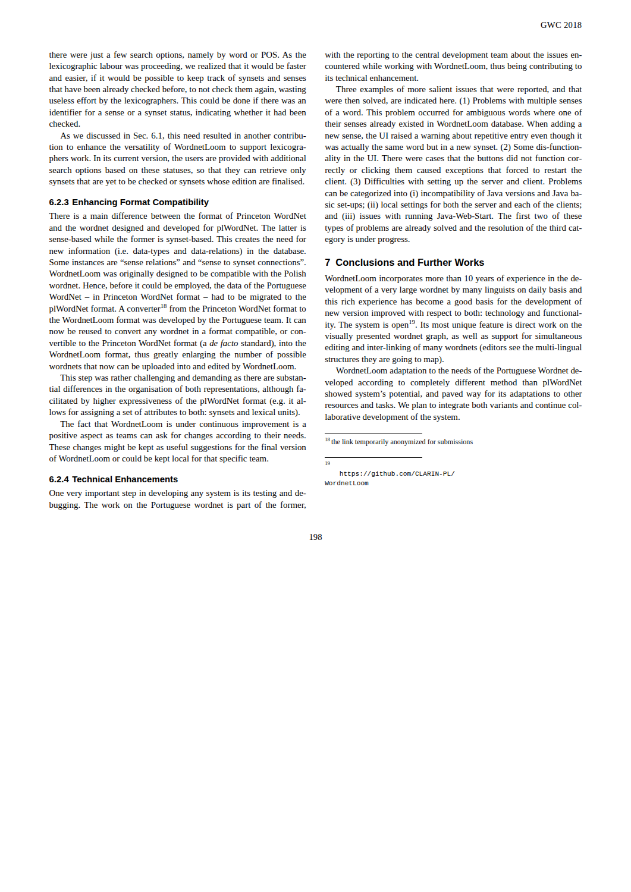GWC 2018
there were just a few search options, namely by word or POS. As the lexicographic labour was proceeding, we realized that it would be faster and easier, if it would be possible to keep track of synsets and senses that have been already checked before, to not check them again, wasting useless effort by the lexicographers. This could be done if there was an identifier for a sense or a synset status, indicating whether it had been checked.
As we discussed in Sec. 6.1, this need resulted in another contribution to enhance the versatility of WordnetLoom to support lexicographers work. In its current version, the users are provided with additional search options based on these statuses, so that they can retrieve only synsets that are yet to be checked or synsets whose edition are finalised.
6.2.3 Enhancing Format Compatibility
There is a main difference between the format of Princeton WordNet and the wordnet designed and developed for plWordNet. The latter is sense-based while the former is synset-based. This creates the need for new information (i.e. data-types and data-relations) in the database. Some instances are “sense relations” and “sense to synset connections”. WordnetLoom was originally designed to be compatible with the Polish wordnet. Hence, before it could be employed, the data of the Portuguese WordNet – in Princeton WordNet format – had to be migrated to the plWordNet format. A converter18 from the Princeton WordNet format to the WordnetLoom format was developed by the Portuguese team. It can now be reused to convert any wordnet in a format compatible, or convertible to the Princeton WordNet format (a de facto standard), into the WordnetLoom format, thus greatly enlarging the number of possible wordnets that now can be uploaded into and edited by WordnetLoom.
This step was rather challenging and demanding as there are substantial differences in the organisation of both representations, although facilitated by higher expressiveness of the plWordNet format (e.g. it allows for assigning a set of attributes to both: synsets and lexical units).
The fact that WordnetLoom is under continuous improvement is a positive aspect as teams can ask for changes according to their needs. These changes might be kept as useful suggestions for the final version of WordnetLoom or could be kept local for that specific team.
6.2.4 Technical Enhancements
One very important step in developing any system is its testing and debugging. The work on the Portuguese wordnet is part of the former, with the reporting to the central development team about the issues encountered while working with WordnetLoom, thus being contributing to its technical enhancement.
Three examples of more salient issues that were reported, and that were then solved, are indicated here. (1) Problems with multiple senses of a word. This problem occurred for ambiguous words where one of their senses already existed in WordnetLoom database. When adding a new sense, the UI raised a warning about repetitive entry even though it was actually the same word but in a new synset. (2) Some dis-functionality in the UI. There were cases that the buttons did not function correctly or clicking them caused exceptions that forced to restart the client. (3) Difficulties with setting up the server and client. Problems can be categorized into (i) incompatibility of Java versions and Java basic set-ups; (ii) local settings for both the server and each of the clients; and (iii) issues with running Java-Web-Start. The first two of these types of problems are already solved and the resolution of the third category is under progress.
7 Conclusions and Further Works
WordnetLoom incorporates more than 10 years of experience in the development of a very large wordnet by many linguists on daily basis and this rich experience has become a good basis for the development of new version improved with respect to both: technology and functionality. The system is open19. Its most unique feature is direct work on the visually presented wordnet graph, as well as support for simultaneous editing and inter-linking of many wordnets (editors see the multi-lingual structures they are going to map).
WordnetLoom adaptation to the needs of the Portuguese Wordnet developed according to completely different method than plWordNet showed system’s potential, and paved way for its adaptations to other resources and tasks. We plan to integrate both variants and continue collaborative development of the system.
18the link temporarily anonymized for submissions
19 https://github.com/CLARIN-PL/WordnetLoom
198